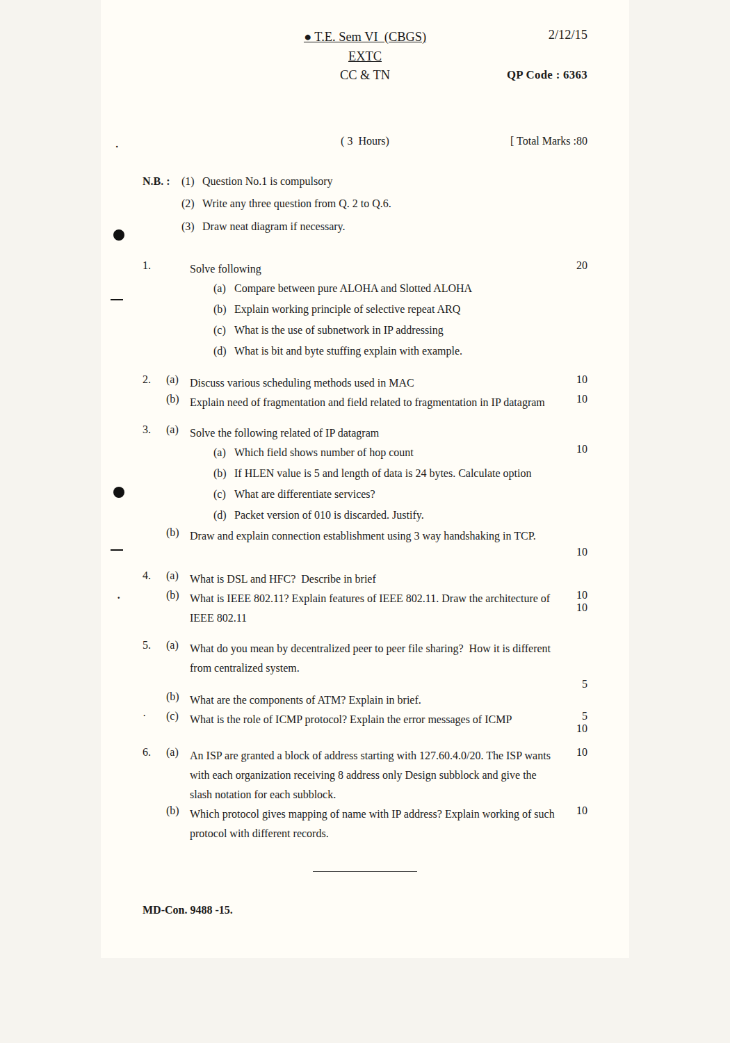· ·
● T.E. Sem VI (CBGS)
EXTC
CC & TN
2/12/15
QP Code : 6363
( 3 Hours) [ Total Marks :80
N.B. :
(1) Question No.1 is compulsory
(2) Write any three question from Q. 2 to Q.6.
(3) Draw neat diagram if necessary.
| 1. | | Solve following | 20 |
| | | (a) Compare between pure ALOHA and Slotted ALOHA (b) Explain working principle of selective repeat ARQ (c) What is the use of subnetwork in IP addressing (d) What is bit and byte stuffing explain with example. |
| 2. | (a) | Discuss various scheduling methods used in MAC | 10 |
| | (b) | Explain need of fragmentation and field related to fragmentation in IP datagram | 10 |
| 3. | (a) | Solve the following related of IP datagram | |
| | | (a) Which field shows number of hop count (b) If HLEN value is 5 and length of data is 24 bytes. Calculate option (c) What are differentiate services? (d) Packet version of 010 is discarded. Justify. | 10 |
| | (b) | Draw and explain connection establishment using 3 way handshaking in TCP. | |
| | | | 10 |
| 4. | (a) | What is DSL and HFC? Describe in brief | |
| | (b) | What is IEEE 802.11? Explain features of IEEE 802.11. Draw the architecture of IEEE 802.11 | 10 10 |
| 5. | (a) | What do you mean by decentralized peer to peer file sharing? How it is different from centralized system. | |
| | | | 5 |
| | (b) | What are the components of ATM? Explain in brief. | |
| · | (c) | What is the role of ICMP protocol? Explain the error messages of ICMP | 5 10 |
| 6. | (a) | An ISP are granted a block of address starting with 127.60.4.0/20. The ISP wants with each organization receiving 8 address only Design subblock and give the slash notation for each subblock. | 10 |
| | (b) | Which protocol gives mapping of name with IP address? Explain working of such protocol with different records. | 10 |
MD-Con. 9488 -15.